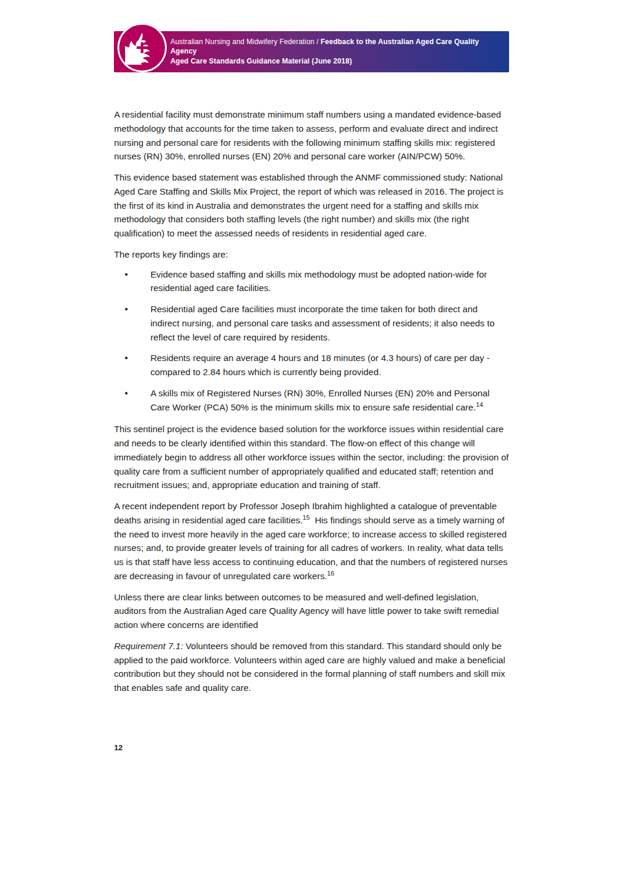Australian Nursing and Midwifery Federation / Feedback to the Australian Aged Care Quality Agency
Aged Care Standards Guidance Material (June 2018)
A residential facility must demonstrate minimum staff numbers using a mandated evidence-based methodology that accounts for the time taken to assess, perform and evaluate direct and indirect nursing and personal care for residents with the following minimum staffing skills mix: registered nurses (RN) 30%, enrolled nurses (EN) 20% and personal care worker (AIN/PCW) 50%.
This evidence based statement was established through the ANMF commissioned study: National Aged Care Staffing and Skills Mix Project, the report of which was released in 2016. The project is the first of its kind in Australia and demonstrates the urgent need for a staffing and skills mix methodology that considers both staffing levels (the right number) and skills mix (the right qualification) to meet the assessed needs of residents in residential aged care.
The reports key findings are:
Evidence based staffing and skills mix methodology must be adopted nation-wide for residential aged care facilities.
Residential aged Care facilities must incorporate the time taken for both direct and indirect nursing, and personal care tasks and assessment of residents; it also needs to reflect the level of care required by residents.
Residents require an average 4 hours and 18 minutes (or 4.3 hours) of care per day - compared to 2.84 hours which is currently being provided.
A skills mix of Registered Nurses (RN) 30%, Enrolled Nurses (EN) 20% and Personal Care Worker (PCA) 50% is the minimum skills mix to ensure safe residential care.14
This sentinel project is the evidence based solution for the workforce issues within residential care and needs to be clearly identified within this standard. The flow-on effect of this change will immediately begin to address all other workforce issues within the sector, including: the provision of quality care from a sufficient number of appropriately qualified and educated staff; retention and recruitment issues; and, appropriate education and training of staff.
A recent independent report by Professor Joseph Ibrahim highlighted a catalogue of preventable deaths arising in residential aged care facilities.15 His findings should serve as a timely warning of the need to invest more heavily in the aged care workforce; to increase access to skilled registered nurses; and, to provide greater levels of training for all cadres of workers. In reality, what data tells us is that staff have less access to continuing education, and that the numbers of registered nurses are decreasing in favour of unregulated care workers.16
Unless there are clear links between outcomes to be measured and well-defined legislation, auditors from the Australian Aged care Quality Agency will have little power to take swift remedial action where concerns are identified
Requirement 7.1: Volunteers should be removed from this standard. This standard should only be applied to the paid workforce. Volunteers within aged care are highly valued and make a beneficial contribution but they should not be considered in the formal planning of staff numbers and skill mix that enables safe and quality care.
12